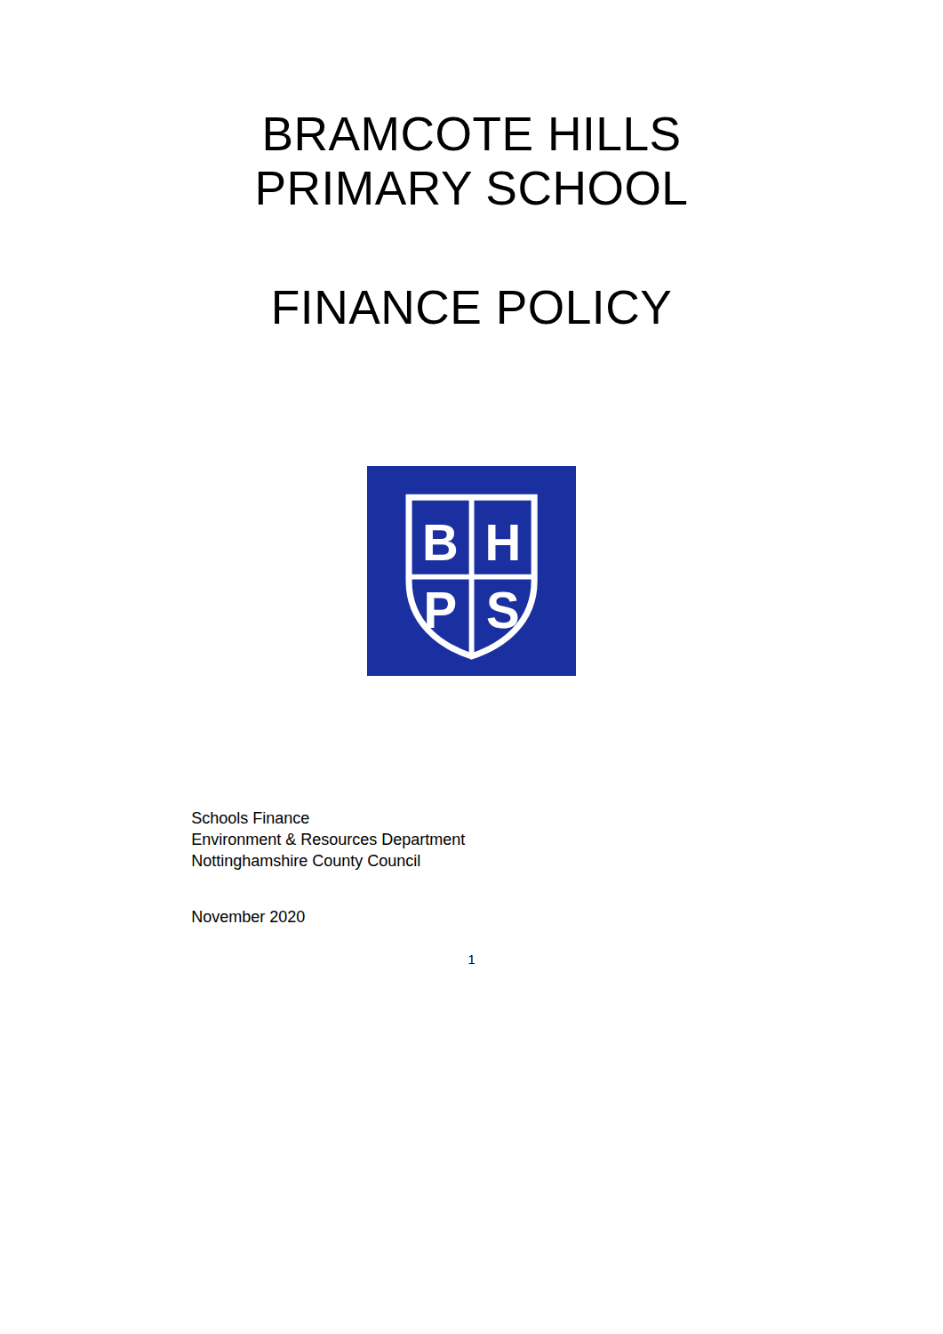BRAMCOTE HILLS
PRIMARY SCHOOL
FINANCE POLICY
B H P S
Schools Finance
Environment & Resources Department
Nottinghamshire County Council
November 2020
1